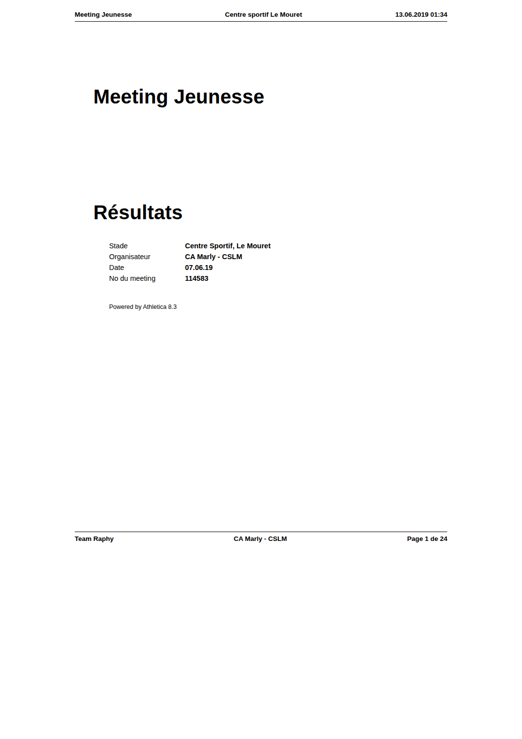Meeting Jeunesse
Centre sportif Le Mouret
13.06.2019 01:34
Meeting Jeunesse
Résultats
| Stade | Centre Sportif, Le Mouret |
| Organisateur | CA Marly - CSLM |
| Date | 07.06.19 |
| No du meeting | 114583 |
Powered by Athletica 8.3
Team Raphy
CA Marly - CSLM
Page 1 de 24